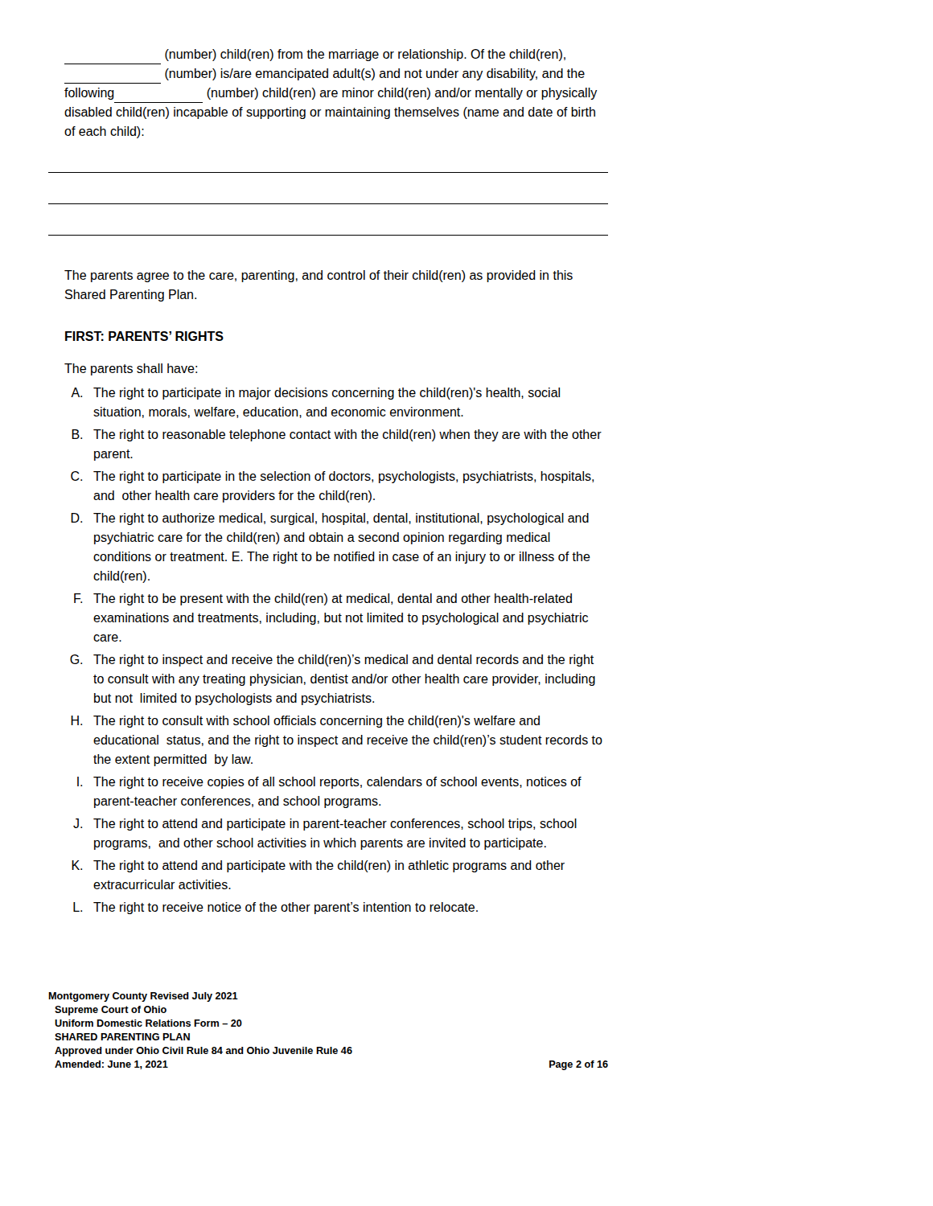(number) child(ren) from the marriage or relationship. Of the child(ren), (number) is/are emancipated adult(s) and not under any disability, and the following (number) child(ren) are minor child(ren) and/or mentally or physically disabled child(ren) incapable of supporting or maintaining themselves (name and date of birth of each child):
The parents agree to the care, parenting, and control of their child(ren) as provided in this
Shared Parenting Plan.
FIRST: PARENTS’ RIGHTS
The parents shall have:
The right to participate in major decisions concerning the child(ren)'s health, social situation, morals, welfare, education, and economic environment.
The right to reasonable telephone contact with the child(ren) when they are with the other parent.
The right to participate in the selection of doctors, psychologists, psychiatrists, hospitals, and other health care providers for the child(ren).
The right to authorize medical, surgical, hospital, dental, institutional, psychological and psychiatric care for the child(ren) and obtain a second opinion regarding medical conditions or treatment. E. The right to be notified in case of an injury to or illness of the child(ren).
The right to be present with the child(ren) at medical, dental and other health-related examinations and treatments, including, but not limited to psychological and psychiatric care.
The right to inspect and receive the child(ren)’s medical and dental records and the right to consult with any treating physician, dentist and/or other health care provider, including but not limited to psychologists and psychiatrists.
The right to consult with school officials concerning the child(ren)'s welfare and educational status, and the right to inspect and receive the child(ren)’s student records to the extent permitted by law.
The right to receive copies of all school reports, calendars of school events, notices of parent-teacher conferences, and school programs.
The right to attend and participate in parent-teacher conferences, school trips, school programs, and other school activities in which parents are invited to participate.
The right to attend and participate with the child(ren) in athletic programs and other extracurricular activities.
The right to receive notice of the other parent’s intention to relocate.
Montgomery County Revised July 2021
Supreme Court of Ohio
Uniform Domestic Relations Form – 20
SHARED PARENTING PLAN
Approved under Ohio Civil Rule 84 and Ohio Juvenile Rule 46
Amended: June 1, 2021 Page 2 of 16